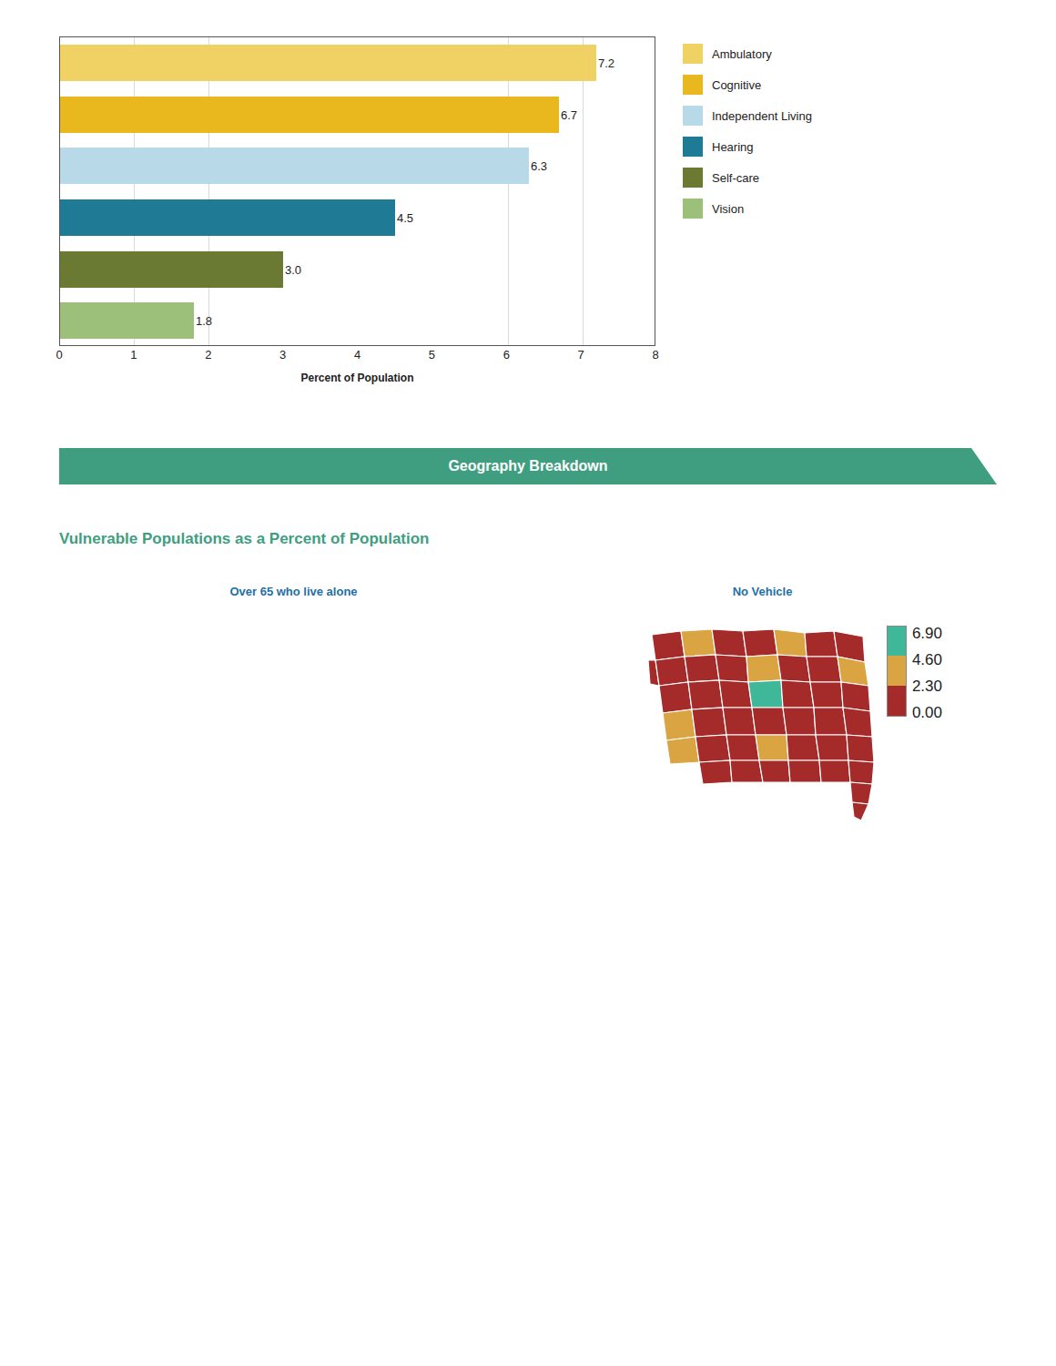7.2
6.7
6.3
4.5
3.0
1.8
0 1 2 3 4 5 6 7 8
Percent of Population
Ambulatory
Cognitive
Independent Living
Hearing
Self-care
Vision
Geography Breakdown
Vulnerable Populations as a Percent of Population
Over 65 who live alone
No Vehicle
6.90 4.60 2.30 0.00